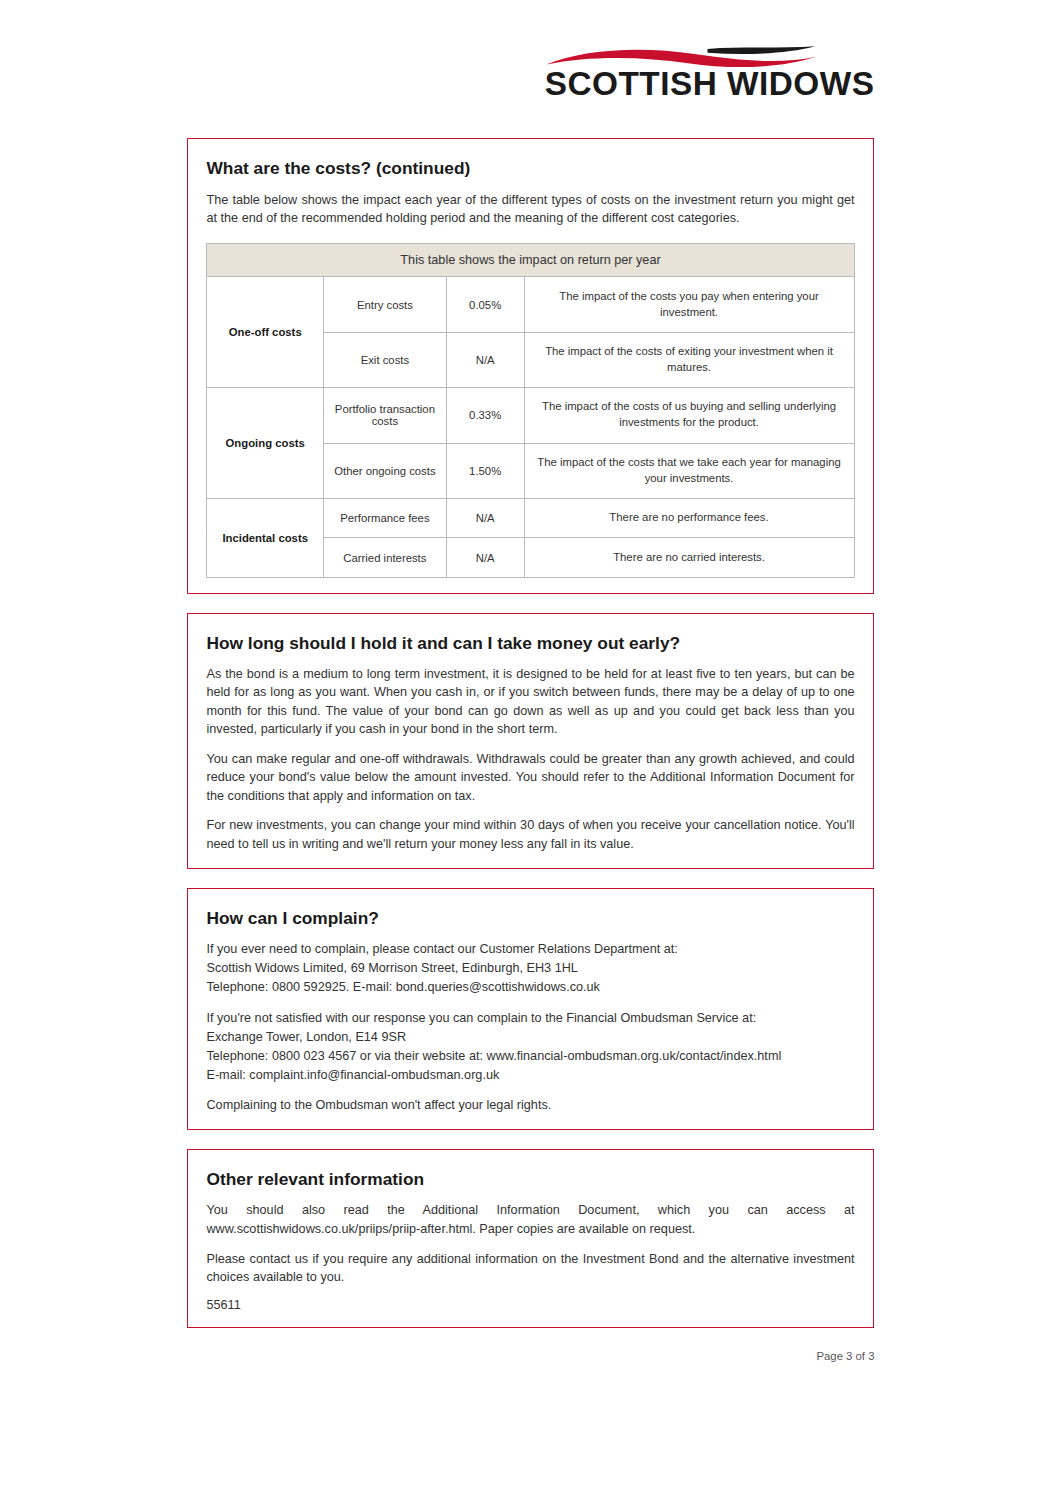SCOTTISH WIDOWS
What are the costs? (continued)
The table below shows the impact each year of the different types of costs on the investment return you might get at the end of the recommended holding period and the meaning of the different cost categories.
| This table shows the impact on return per year |
| --- |
| One-off costs | Entry costs | 0.05% | The impact of the costs you pay when entering your investment. |
| Exit costs | N/A | The impact of the costs of exiting your investment when it matures. |
| Ongoing costs | Portfolio transaction costs | 0.33% | The impact of the costs of us buying and selling underlying investments for the product. |
| Other ongoing costs | 1.50% | The impact of the costs that we take each year for managing your investments. |
| Incidental costs | Performance fees | N/A | There are no performance fees. |
| Carried interests | N/A | There are no carried interests. |
How long should I hold it and can I take money out early?
As the bond is a medium to long term investment, it is designed to be held for at least five to ten years, but can be held for as long as you want. When you cash in, or if you switch between funds, there may be a delay of up to one month for this fund. The value of your bond can go down as well as up and you could get back less than you invested, particularly if you cash in your bond in the short term.
You can make regular and one-off withdrawals. Withdrawals could be greater than any growth achieved, and could reduce your bond's value below the amount invested. You should refer to the Additional Information Document for the conditions that apply and information on tax.
For new investments, you can change your mind within 30 days of when you receive your cancellation notice. You'll need to tell us in writing and we'll return your money less any fall in its value.
How can I complain?
If you ever need to complain, please contact our Customer Relations Department at:
Scottish Widows Limited, 69 Morrison Street, Edinburgh, EH3 1HL
Telephone: 0800 592925. E-mail: bond.queries@scottishwidows.co.uk
If you're not satisfied with our response you can complain to the Financial Ombudsman Service at:
Exchange Tower, London, E14 9SR
Telephone: 0800 023 4567 or via their website at: www.financial-ombudsman.org.uk/contact/index.html
E-mail: complaint.info@financial-ombudsman.org.uk
Complaining to the Ombudsman won't affect your legal rights.
Other relevant information
You should also read the Additional Information Document, which you can access at www.scottishwidows.co.uk/priips/priip-after.html. Paper copies are available on request.
Please contact us if you require any additional information on the Investment Bond and the alternative investment choices available to you.
55611
Page 3 of 3